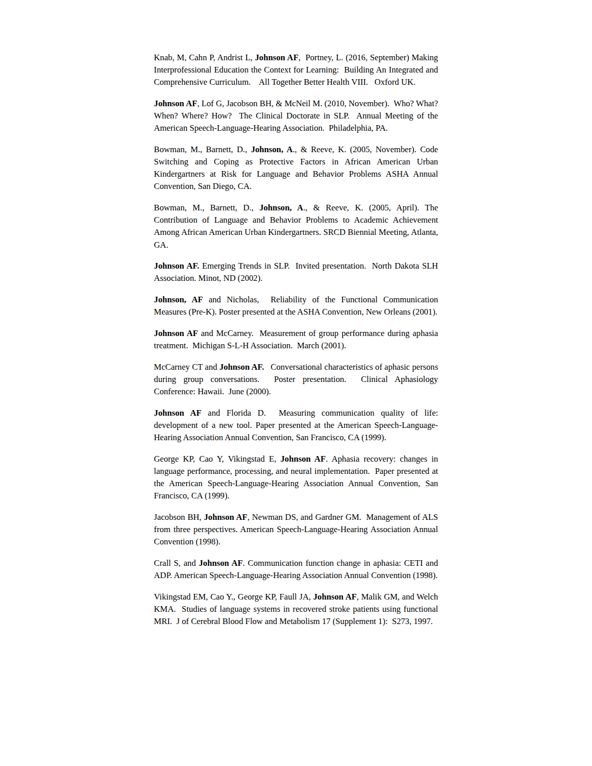Knab, M, Cahn P, Andrist L, Johnson AF, Portney, L. (2016, September) Making Interprofessional Education the Context for Learning: Building An Integrated and Comprehensive Curriculum. All Together Better Health VIII. Oxford UK.
Johnson AF, Lof G, Jacobson BH, & McNeil M. (2010, November). Who? What? When? Where? How? The Clinical Doctorate in SLP. Annual Meeting of the American Speech-Language-Hearing Association. Philadelphia, PA.
Bowman, M., Barnett, D., Johnson, A., & Reeve, K. (2005, November). Code Switching and Coping as Protective Factors in African American Urban Kindergartners at Risk for Language and Behavior Problems ASHA Annual Convention, San Diego, CA.
Bowman, M., Barnett, D., Johnson, A., & Reeve, K. (2005, April). The Contribution of Language and Behavior Problems to Academic Achievement Among African American Urban Kindergartners. SRCD Biennial Meeting, Atlanta, GA.
Johnson AF. Emerging Trends in SLP. Invited presentation. North Dakota SLH Association. Minot, ND (2002).
Johnson, AF and Nicholas, Reliability of the Functional Communication Measures (Pre-K). Poster presented at the ASHA Convention, New Orleans (2001).
Johnson AF and McCarney. Measurement of group performance during aphasia treatment. Michigan S-L-H Association. March (2001).
McCarney CT and Johnson AF. Conversational characteristics of aphasic persons during group conversations. Poster presentation. Clinical Aphasiology Conference: Hawaii. June (2000).
Johnson AF and Florida D. Measuring communication quality of life: development of a new tool. Paper presented at the American Speech-Language-Hearing Association Annual Convention, San Francisco, CA (1999).
George KP, Cao Y, Vikingstad E, Johnson AF. Aphasia recovery: changes in language performance, processing, and neural implementation. Paper presented at the American Speech-Language-Hearing Association Annual Convention, San Francisco, CA (1999).
Jacobson BH, Johnson AF, Newman DS, and Gardner GM. Management of ALS from three perspectives. American Speech-Language-Hearing Association Annual Convention (1998).
Crall S, and Johnson AF. Communication function change in aphasia: CETI and ADP. American Speech-Language-Hearing Association Annual Convention (1998).
Vikingstad EM, Cao Y., George KP, Faull JA, Johnson AF, Malik GM, and Welch KMA. Studies of language systems in recovered stroke patients using functional MRI. J of Cerebral Blood Flow and Metabolism 17 (Supplement 1): S273, 1997.